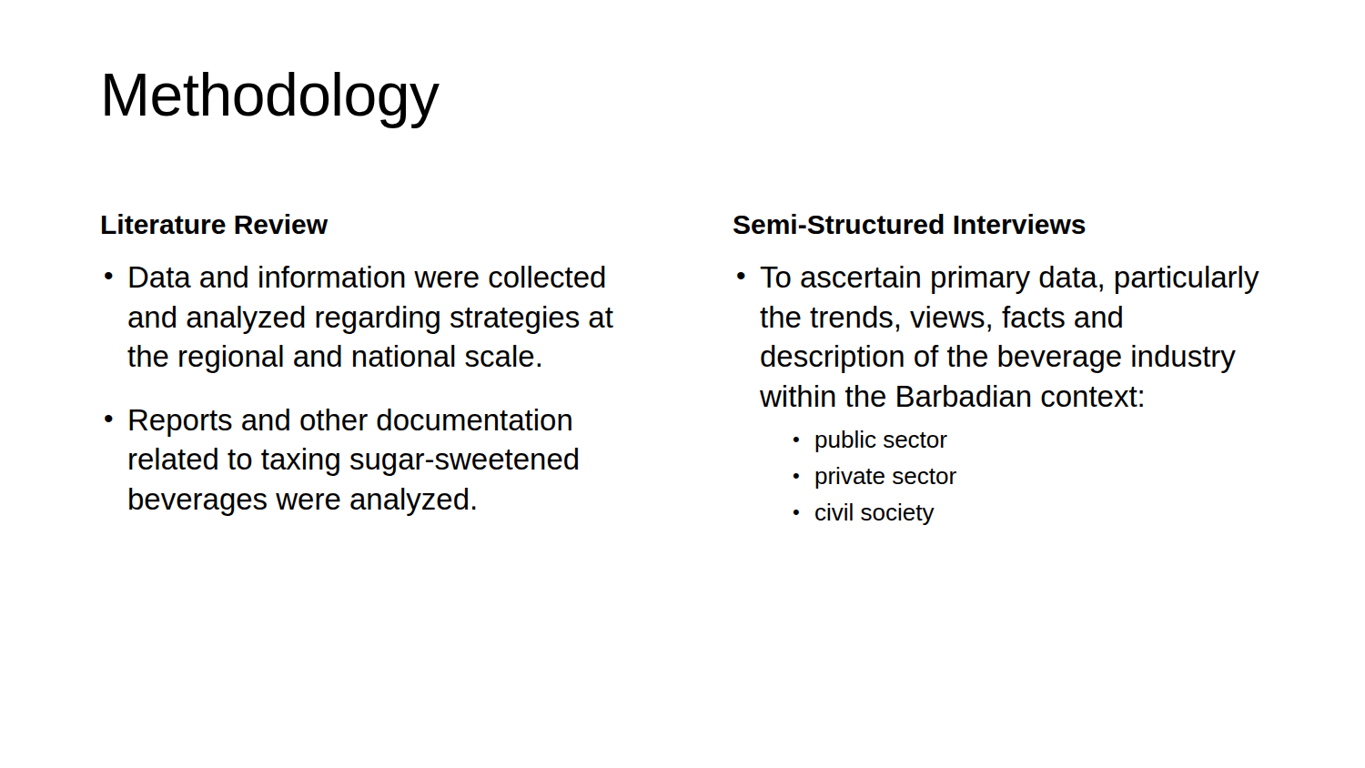Methodology
Literature Review
Data and information were collected and analyzed regarding strategies at the regional and national scale.
Reports and other documentation related to taxing sugar-sweetened beverages were analyzed.
Semi-Structured Interviews
To ascertain primary data, particularly the trends, views, facts and description of the beverage industry within the Barbadian context:
public sector
private sector
civil society